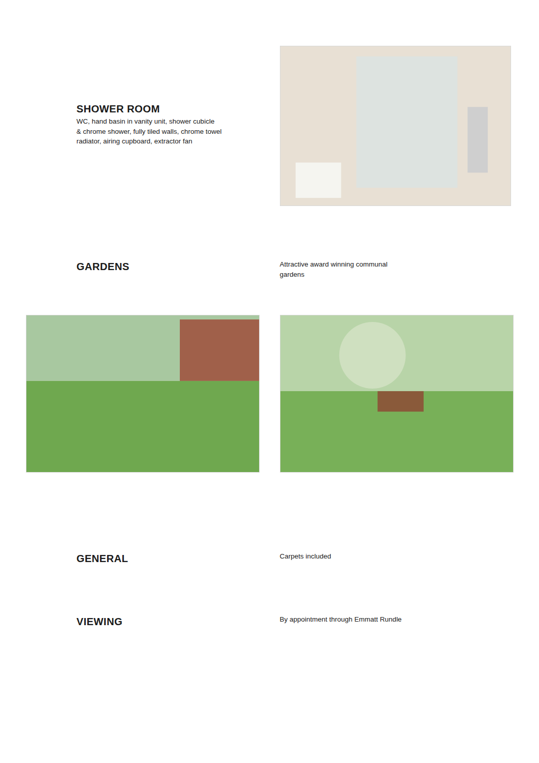SHOWER ROOM
WC, hand basin in vanity unit, shower cubicle
& chrome shower, fully tiled walls, chrome towel
radiator, airing cupboard, extractor fan
GARDENS
Attractive award winning communal
gardens
GENERAL
Carpets included
VIEWING
By appointment through Emmatt Rundle